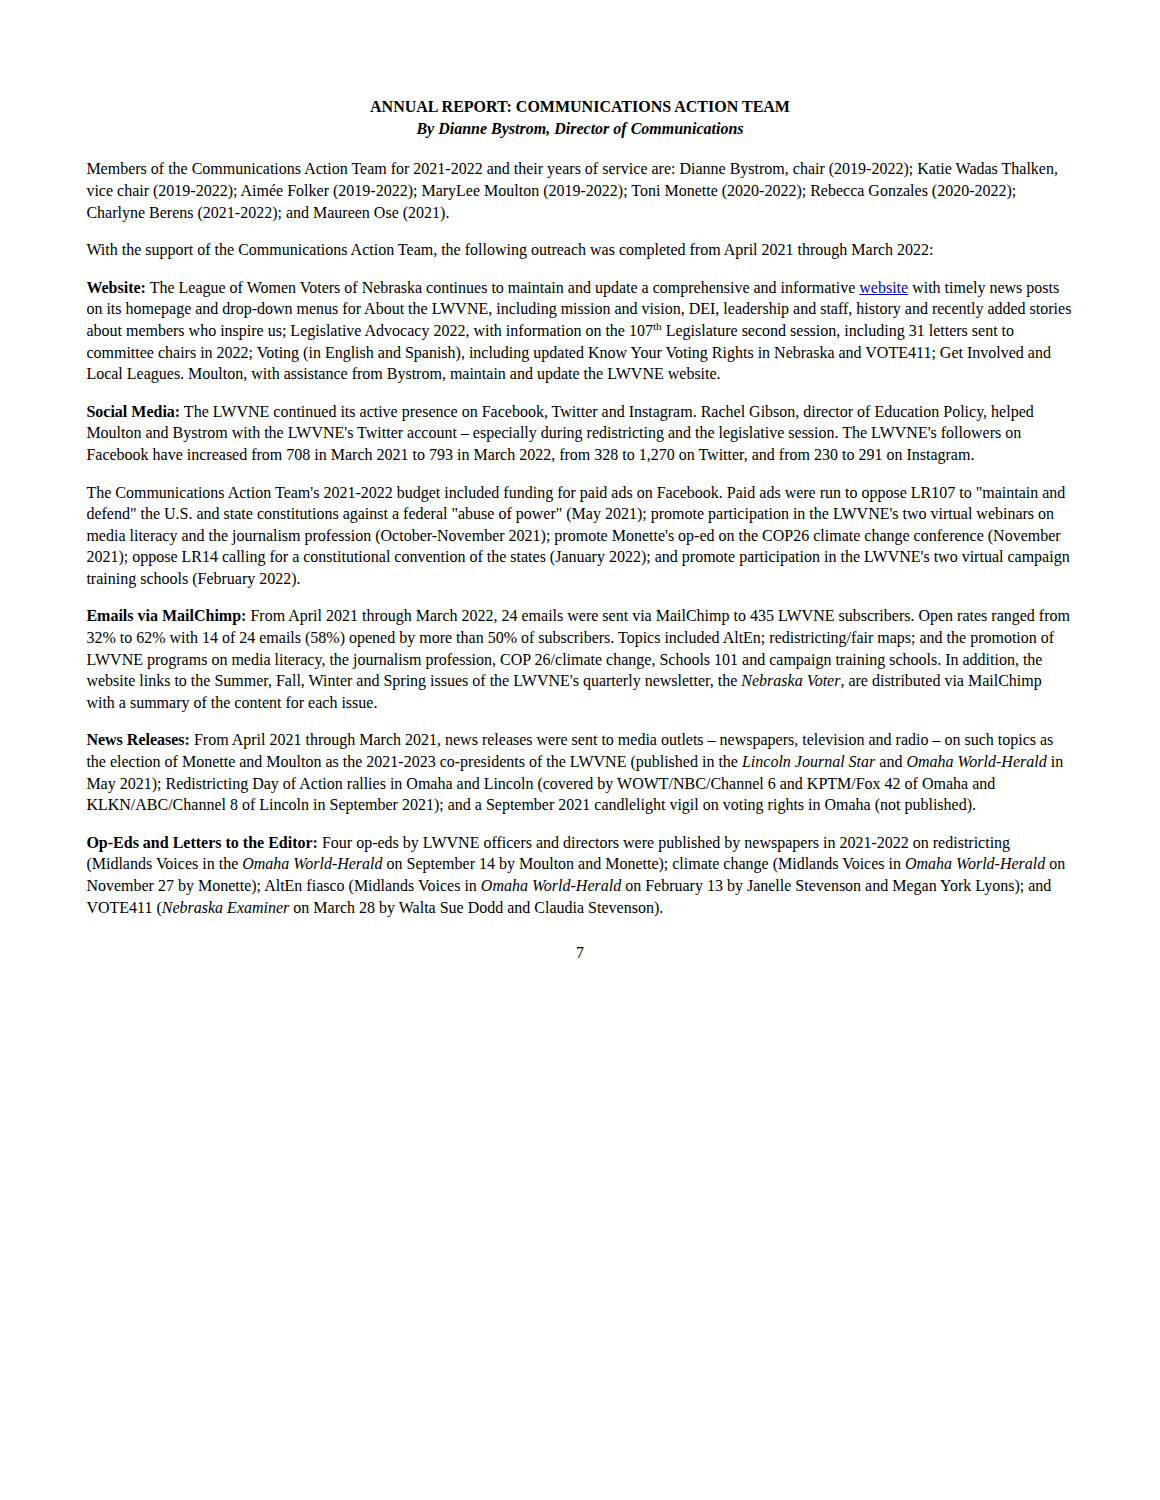Annual Report: Communications Action Team
By Dianne Bystrom, Director of Communications
Members of the Communications Action Team for 2021-2022 and their years of service are: Dianne Bystrom, chair (2019-2022); Katie Wadas Thalken, vice chair (2019-2022); Aimée Folker (2019-2022); MaryLee Moulton (2019-2022); Toni Monette (2020-2022); Rebecca Gonzales (2020-2022); Charlyne Berens (2021-2022); and Maureen Ose (2021).
With the support of the Communications Action Team, the following outreach was completed from April 2021 through March 2022:
Website: The League of Women Voters of Nebraska continues to maintain and update a comprehensive and informative website with timely news posts on its homepage and drop-down menus for About the LWVNE, including mission and vision, DEI, leadership and staff, history and recently added stories about members who inspire us; Legislative Advocacy 2022, with information on the 107th Legislature second session, including 31 letters sent to committee chairs in 2022; Voting (in English and Spanish), including updated Know Your Voting Rights in Nebraska and VOTE411; Get Involved and Local Leagues. Moulton, with assistance from Bystrom, maintain and update the LWVNE website.
Social Media: The LWVNE continued its active presence on Facebook, Twitter and Instagram. Rachel Gibson, director of Education Policy, helped Moulton and Bystrom with the LWVNE's Twitter account – especially during redistricting and the legislative session. The LWVNE's followers on Facebook have increased from 708 in March 2021 to 793 in March 2022, from 328 to 1,270 on Twitter, and from 230 to 291 on Instagram.
The Communications Action Team's 2021-2022 budget included funding for paid ads on Facebook. Paid ads were run to oppose LR107 to "maintain and defend" the U.S. and state constitutions against a federal "abuse of power" (May 2021); promote participation in the LWVNE's two virtual webinars on media literacy and the journalism profession (October-November 2021); promote Monette's op-ed on the COP26 climate change conference (November 2021); oppose LR14 calling for a constitutional convention of the states (January 2022); and promote participation in the LWVNE's two virtual campaign training schools (February 2022).
Emails via MailChimp: From April 2021 through March 2022, 24 emails were sent via MailChimp to 435 LWVNE subscribers. Open rates ranged from 32% to 62% with 14 of 24 emails (58%) opened by more than 50% of subscribers. Topics included AltEn; redistricting/fair maps; and the promotion of LWVNE programs on media literacy, the journalism profession, COP 26/climate change, Schools 101 and campaign training schools. In addition, the website links to the Summer, Fall, Winter and Spring issues of the LWVNE's quarterly newsletter, the Nebraska Voter, are distributed via MailChimp with a summary of the content for each issue.
News Releases: From April 2021 through March 2021, news releases were sent to media outlets – newspapers, television and radio – on such topics as the election of Monette and Moulton as the 2021-2023 co-presidents of the LWVNE (published in the Lincoln Journal Star and Omaha World-Herald in May 2021); Redistricting Day of Action rallies in Omaha and Lincoln (covered by WOWT/NBC/Channel 6 and KPTM/Fox 42 of Omaha and KLKN/ABC/Channel 8 of Lincoln in September 2021); and a September 2021 candlelight vigil on voting rights in Omaha (not published).
Op-Eds and Letters to the Editor: Four op-eds by LWVNE officers and directors were published by newspapers in 2021-2022 on redistricting (Midlands Voices in the Omaha World-Herald on September 14 by Moulton and Monette); climate change (Midlands Voices in Omaha World-Herald on November 27 by Monette); AltEn fiasco (Midlands Voices in Omaha World-Herald on February 13 by Janelle Stevenson and Megan York Lyons); and VOTE411 (Nebraska Examiner on March 28 by Walta Sue Dodd and Claudia Stevenson).
7